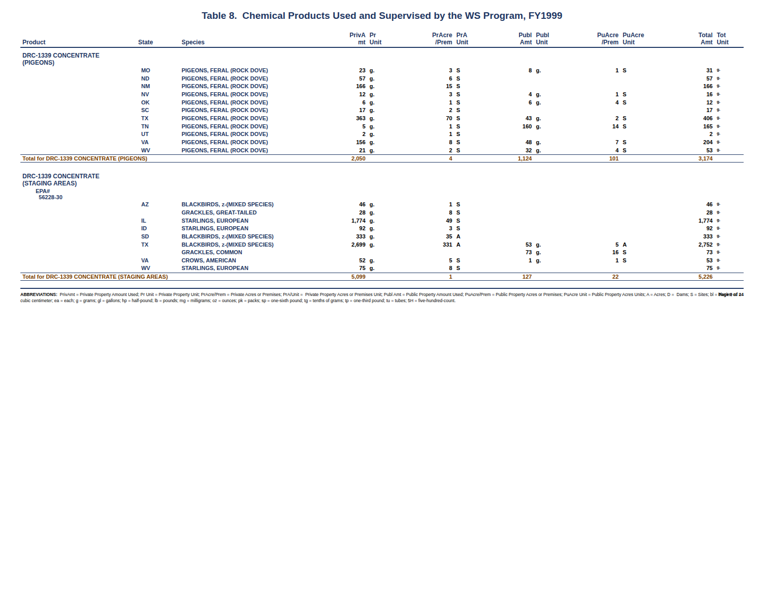Table 8. Chemical Products Used and Supervised by the WS Program, FY1999
| Product | State | Species | PrivA mt | Pr Unit | PrAcre /Prem | PrA Unit | Publ Amt | Publ Unit | PuAcre /Prem | PuAcre Unit | Total Amt | Tot Unit |
| --- | --- | --- | --- | --- | --- | --- | --- | --- | --- | --- | --- | --- |
| DRC-1339 CONCENTRATE (PIGEONS) |
| | MO | PIGEONS, FERAL (ROCK DOVE) | 23 | g. | 3 | S | 8 | g. | 1 | S | 31 | g. |
| | ND | PIGEONS, FERAL (ROCK DOVE) | 57 | g. | 6 | S | | | | | 57 | g. |
| | NM | PIGEONS, FERAL (ROCK DOVE) | 166 | g. | 15 | S | | | | | 166 | g. |
| | NV | PIGEONS, FERAL (ROCK DOVE) | 12 | g. | 3 | S | 4 | g. | 1 | S | 16 | g. |
| | OK | PIGEONS, FERAL (ROCK DOVE) | 6 | g. | 1 | S | 6 | g. | 4 | S | 12 | g. |
| | SC | PIGEONS, FERAL (ROCK DOVE) | 17 | g. | 2 | S | | | | | 17 | g. |
| | TX | PIGEONS, FERAL (ROCK DOVE) | 363 | g. | 70 | S | 43 | g. | 2 | S | 406 | g. |
| | TN | PIGEONS, FERAL (ROCK DOVE) | 5 | g. | 1 | S | 160 | g. | 14 | S | 165 | g. |
| | UT | PIGEONS, FERAL (ROCK DOVE) | 2 | g. | 1 | S | | | | | 2 | g. |
| | VA | PIGEONS, FERAL (ROCK DOVE) | 156 | g. | 8 | S | 48 | g. | 7 | S | 204 | g. |
| | WV | PIGEONS, FERAL (ROCK DOVE) | 21 | g. | 2 | S | 32 | g. | 4 | S | 53 | g. |
| Total for DRC-1339 CONCENTRATE (PIGEONS) | 2,050 | | 4 | | 1,124 | | 101 | | 3,174 | |
| DRC-1339 CONCENTRATE (STAGING AREAS) |
| EPA# 56228-30 |
| | AZ | BLACKBIRDS, z-(MIXED SPECIES) | 46 | g. | 1 | S | | | | | 46 | g. |
| | | GRACKLES, GREAT-TAILED | 28 | g. | 8 | S | | | | | 28 | g. |
| | IL | STARLINGS, EUROPEAN | 1,774 | g. | 49 | S | | | | | 1,774 | g. |
| | ID | STARLINGS, EUROPEAN | 92 | g. | 3 | S | | | | | 92 | g. |
| | SD | BLACKBIRDS, z-(MIXED SPECIES) | 333 | g. | 35 | A | | | | | 333 | g. |
| | TX | BLACKBIRDS, z-(MIXED SPECIES) | 2,699 | g. | 331 | A | 53 | g. | 5 | A | 2,752 | g. |
| | | GRACKLES, COMMON | | | | | 73 | g. | 16 | S | 73 | g. |
| | VA | CROWS, AMERICAN | 52 | g. | 5 | S | 1 | g. | 1 | S | 53 | g. |
| | WV | STARLINGS, EUROPEAN | 75 | g. | 8 | S | | | | | 75 | g. |
| Total for DRC-1339 CONCENTRATE (STAGING AREAS) | 5,099 | | 1 | | 127 | | 22 | | 5,226 | |
Page 9 of 24 ABBREVIATIONS: PrivAmt = Private Property Amount Used; Pr Unit = Private Property Unit; PrAcre/Prem = Private Acres or Premises; PrA/Unit = Private Property Acres or Premises Unit; Publ Amt = Public Property Amount Used; PuAcre/Prem = Public Property Acres or Premises; PuAcre Unit = Public Property Acres Units; A = Acres; D = Dams; S = Sites; bl = blocks; cc = cubic centimeter; ea = each; g = grams; gl = gallons; hp = half-pound; lb = pounds; mg = milligrams; oz = ounces; pk = packs; sp = one-sixth pound; tg = tenths of grams; tp = one-third pound; tu = tubes; 5H = five-hundred-count.